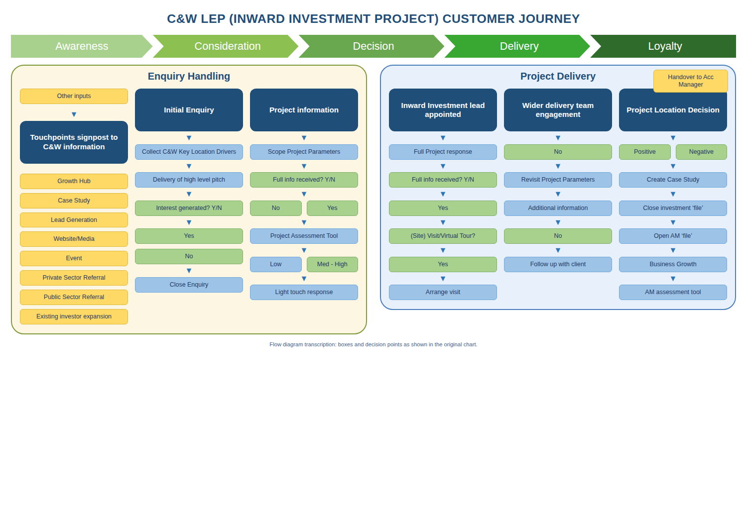C&W LEP (Inward Investment Project) Customer Journey
Awareness
Consideration
Decision
Delivery
Loyalty
Enquiry Handling
Other inputs
▼
Touchpoints signpost to C&W information
Growth Hub
Case Study
Lead Generation
Website/Media
Event
Private Sector Referral
Public Sector Referral
Existing investor expansion
Initial Enquiry
▼
Collect C&W Key Location Drivers
▼
Delivery of high level pitch
▼
Interest generated? Y/N
▼
Yes
No
▼
Close Enquiry
Project information
▼
Scope Project Parameters
▼
Full info received? Y/N
▼
No
Yes
▼
Project Assessment Tool
▼
Low
Med - High
▼
Light touch response
Project Delivery
Handover to Acc Manager
Inward Investment lead appointed
▼
Full Project response
▼
Full info received? Y/N
▼
Yes
▼
(Site) Visit/Virtual Tour?
▼
Yes
▼
Arrange visit
Wider delivery team engagement
▼
No
▼
Revisit Project Parameters
▼
Additional information
▼
No
▼
Follow up with client
Project Location Decision
▼
Positive
Negative
▼
Create Case Study
▼
Close investment ‘file’
▼
Open AM ‘file’
▼
Business Growth
▼
AM assessment tool
Flow diagram transcription: boxes and decision points as shown in the original chart.